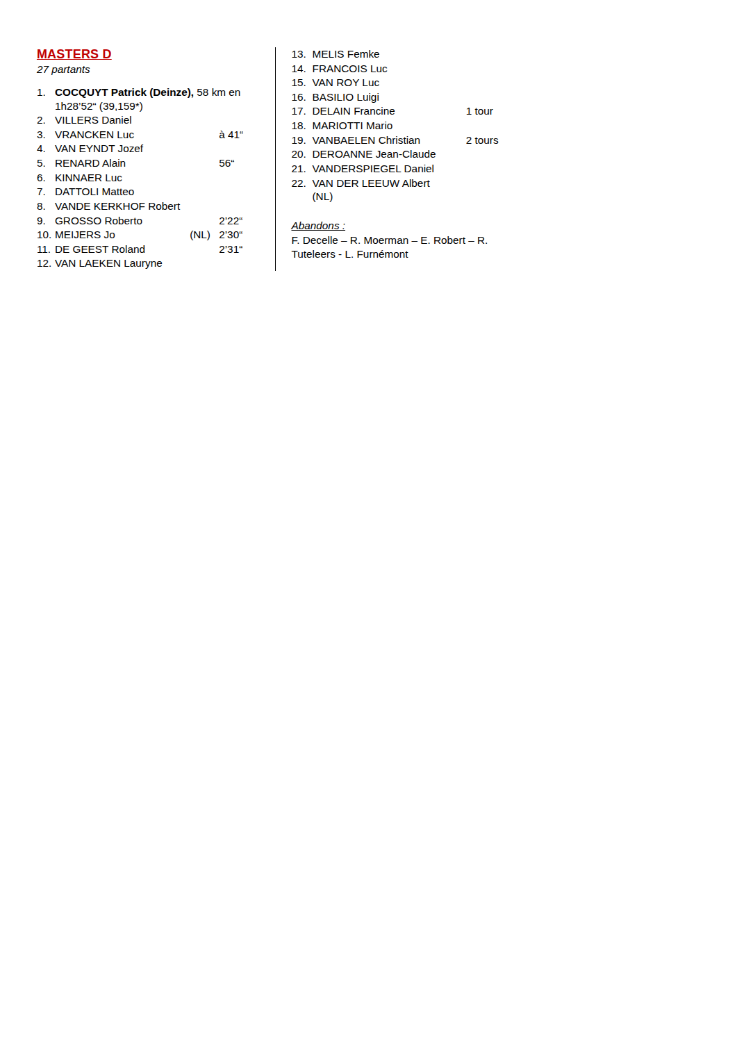MASTERS D
27 partants
| 1. | COCQUYT Patrick (Deinze), 58 km en 1h28’52“ (39,159*) |
| 2. | VILLERS Daniel | | |
| 3. | VRANCKEN Luc | | à 41“ |
| 4. | VAN EYNDT Jozef | | |
| 5. | RENARD Alain | | 56“ |
| 6. | KINNAER Luc | | |
| 7. | DATTOLI Matteo | | |
| 8. | VANDE KERKHOF Robert | | |
| 9. | GROSSO Roberto | | 2’22“ |
| 10. | MEIJERS Jo | (NL) | 2’30“ |
| 11. | DE GEEST Roland | | 2’31“ |
| 12. | VAN LAEKEN Lauryne | | |
| 13. | MELIS Femke | |
| 14. | FRANCOIS Luc | |
| 15. | VAN ROY Luc | |
| 16. | BASILIO Luigi | |
| 17. | DELAIN Francine | 1 tour |
| 18. | MARIOTTI Mario | |
| 19. | VANBAELEN Christian | 2 tours |
| 20. | DEROANNE Jean-Claude | |
| 21. | VANDERSPIEGEL Daniel | |
| 22. | VAN DER LEEUW Albert (NL) | |
Abandons :
F. Decelle – R. Moerman – E. Robert – R. Tuteleers - L. Furnémont